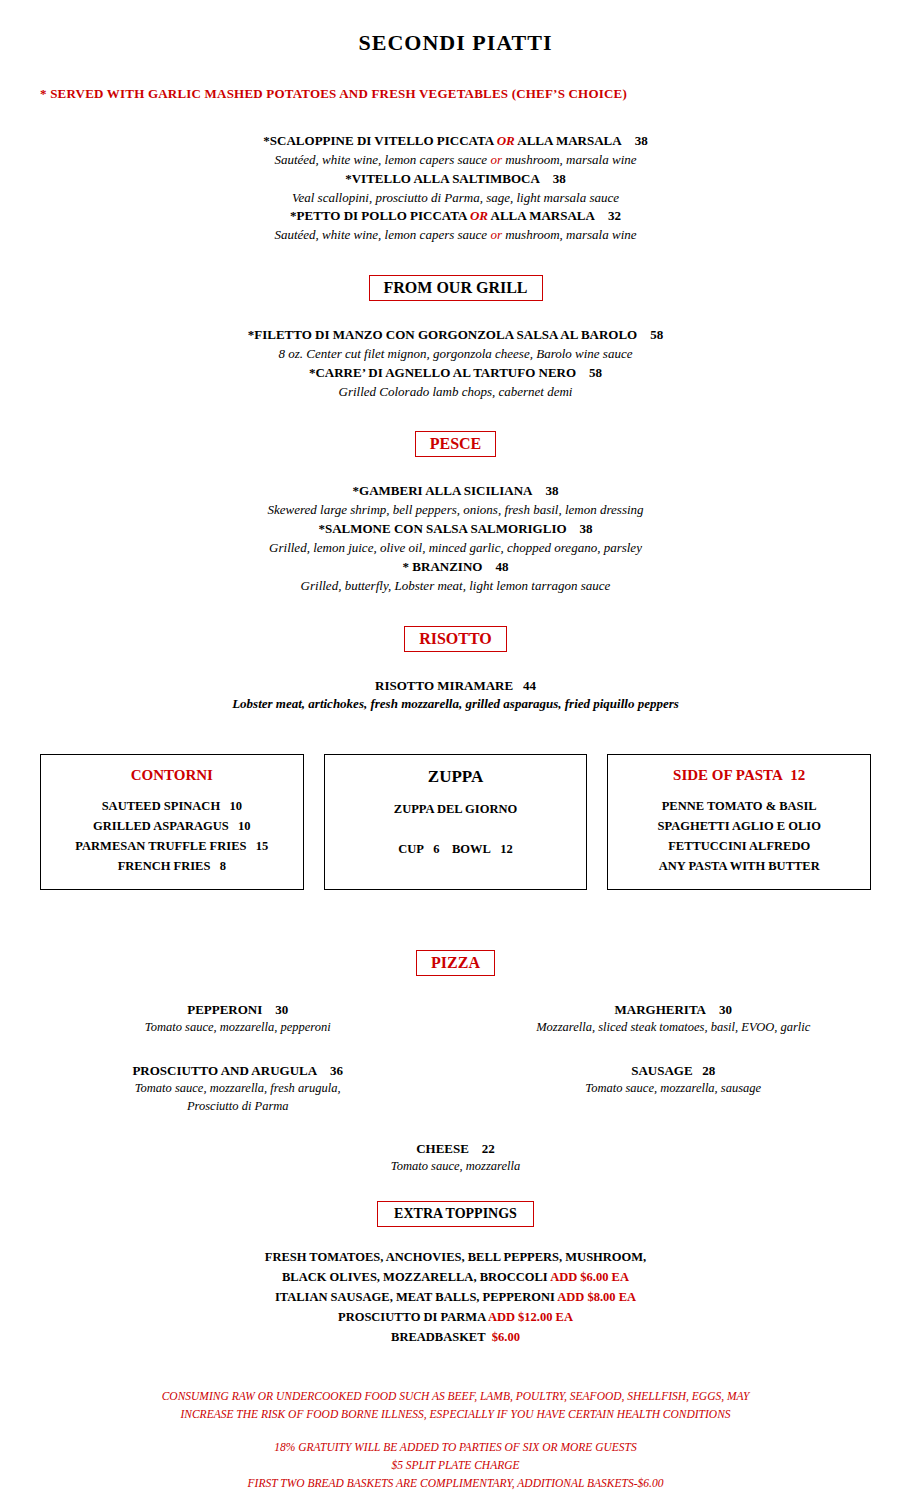SECONDI PIATTI
* SERVED WITH GARLIC MASHED POTATOES AND FRESH VEGETABLES (CHEF’S CHOICE)
*SCALOPPINE DI VITELLO PICCATA OR ALLA MARSALA 38
Sautéed, white wine, lemon capers sauce or mushroom, marsala wine
*VITELLO ALLA SALTIMBOCA 38
Veal scallopini, prosciutto di Parma, sage, light marsala sauce
*PETTO DI POLLO PICCATA OR ALLA MARSALA 32
Sautéed, white wine, lemon capers sauce or mushroom, marsala wine
FROM OUR GRILL
*FILETTO DI MANZO CON GORGONZOLA SALSA AL BAROLO 58
8 oz. Center cut filet mignon, gorgonzola cheese, Barolo wine sauce
*CARRE’ DI AGNELLO AL TARTUFO NERO 58
Grilled Colorado lamb chops, cabernet demi
PESCE
*GAMBERI ALLA SICILIANA 38
Skewered large shrimp, bell peppers, onions, fresh basil, lemon dressing
*SALMONE CON SALSA SALMORIGLIO 38
Grilled, lemon juice, olive oil, minced garlic, chopped oregano, parsley
* BRANZINO 48
Grilled, butterfly, Lobster meat, light lemon tarragon sauce
RISOTTO
RISOTTO MIRAMARE 44
Lobster meat, artichokes, fresh mozzarella, grilled asparagus, fried piquillo peppers
CONTORNI
SAUTEED SPINACH 10
GRILLED ASPARAGUS 10
PARMESAN TRUFFLE FRIES 15
FRENCH FRIES 8
ZUPPA
ZUPPA DEL GIORNO
CUP 6 BOWL 12
SIDE OF PASTA 12
PENNE TOMATO & BASIL
SPAGHETTI AGLIO E OLIO
FETTUCCINI ALFREDO
ANY PASTA WITH BUTTER
PIZZA
PEPPERONI 30
Tomato sauce, mozzarella, pepperoni
MARGHERITA 30
Mozzarella, sliced steak tomatoes, basil, EVOO, garlic
PROSCIUTTO AND ARUGULA 36
Tomato sauce, mozzarella, fresh arugula,
Prosciutto di Parma
SAUSAGE 28
Tomato sauce, mozzarella, sausage
CHEESE 22
Tomato sauce, mozzarella
EXTRA TOPPINGS
FRESH TOMATOES, ANCHOVIES, BELL PEPPERS, MUSHROOM,
BLACK OLIVES, MOZZARELLA, BROCCOLI ADD $6.00 EA
ITALIAN SAUSAGE, MEAT BALLS, PEPPERONI ADD $8.00 EA
PROSCIUTTO DI PARMA ADD $12.00 EA
BREADBASKET $6.00
CONSUMING RAW OR UNDERCOOKED FOOD SUCH AS BEEF, LAMB, POULTRY, SEAFOOD, SHELLFISH, EGGS, MAY
INCREASE THE RISK OF FOOD BORNE ILLNESS, ESPECIALLY IF YOU HAVE CERTAIN HEALTH CONDITIONS
18% GRATUITY WILL BE ADDED TO PARTIES OF SIX OR MORE GUESTS
$5 SPLIT PLATE CHARGE
FIRST TWO BREAD BASKETS ARE COMPLIMENTARY, ADDITIONAL BASKETS-$6.00